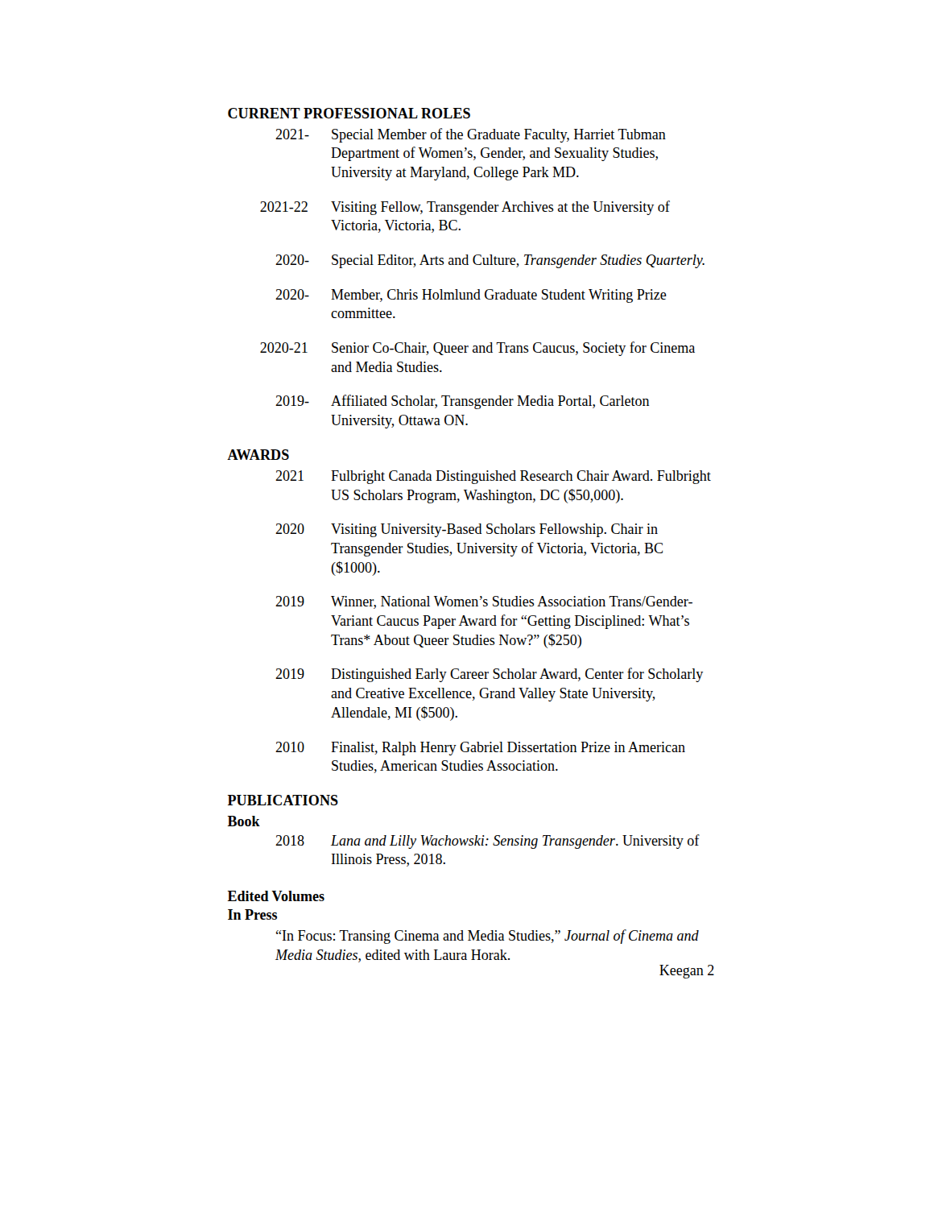CURRENT PROFESSIONAL ROLES
2021-
Special Member of the Graduate Faculty, Harriet Tubman Department of Women’s, Gender, and Sexuality Studies, University at Maryland, College Park MD.
2021-22
Visiting Fellow, Transgender Archives at the University of Victoria, Victoria, BC.
2020-
Special Editor, Arts and Culture, Transgender Studies Quarterly.
2020-
Member, Chris Holmlund Graduate Student Writing Prize committee.
2020-21
Senior Co-Chair, Queer and Trans Caucus, Society for Cinema and Media Studies.
2019-
Affiliated Scholar, Transgender Media Portal, Carleton University, Ottawa ON.
AWARDS
2021
Fulbright Canada Distinguished Research Chair Award. Fulbright US Scholars Program, Washington, DC ($50,000).
2020
Visiting University-Based Scholars Fellowship. Chair in Transgender Studies, University of Victoria, Victoria, BC ($1000).
2019
Winner, National Women’s Studies Association Trans/Gender-Variant Caucus Paper Award for “Getting Disciplined: What’s Trans* About Queer Studies Now?” ($250)
2019
Distinguished Early Career Scholar Award, Center for Scholarly and Creative Excellence, Grand Valley State University, Allendale, MI ($500).
2010
Finalist, Ralph Henry Gabriel Dissertation Prize in American Studies, American Studies Association.
PUBLICATIONS
Book
2018
Lana and Lilly Wachowski: Sensing Transgender. University of Illinois Press, 2018.
Edited Volumes
In Press
“In Focus: Transing Cinema and Media Studies,” Journal of Cinema and Media Studies, edited with Laura Horak.
Keegan 2